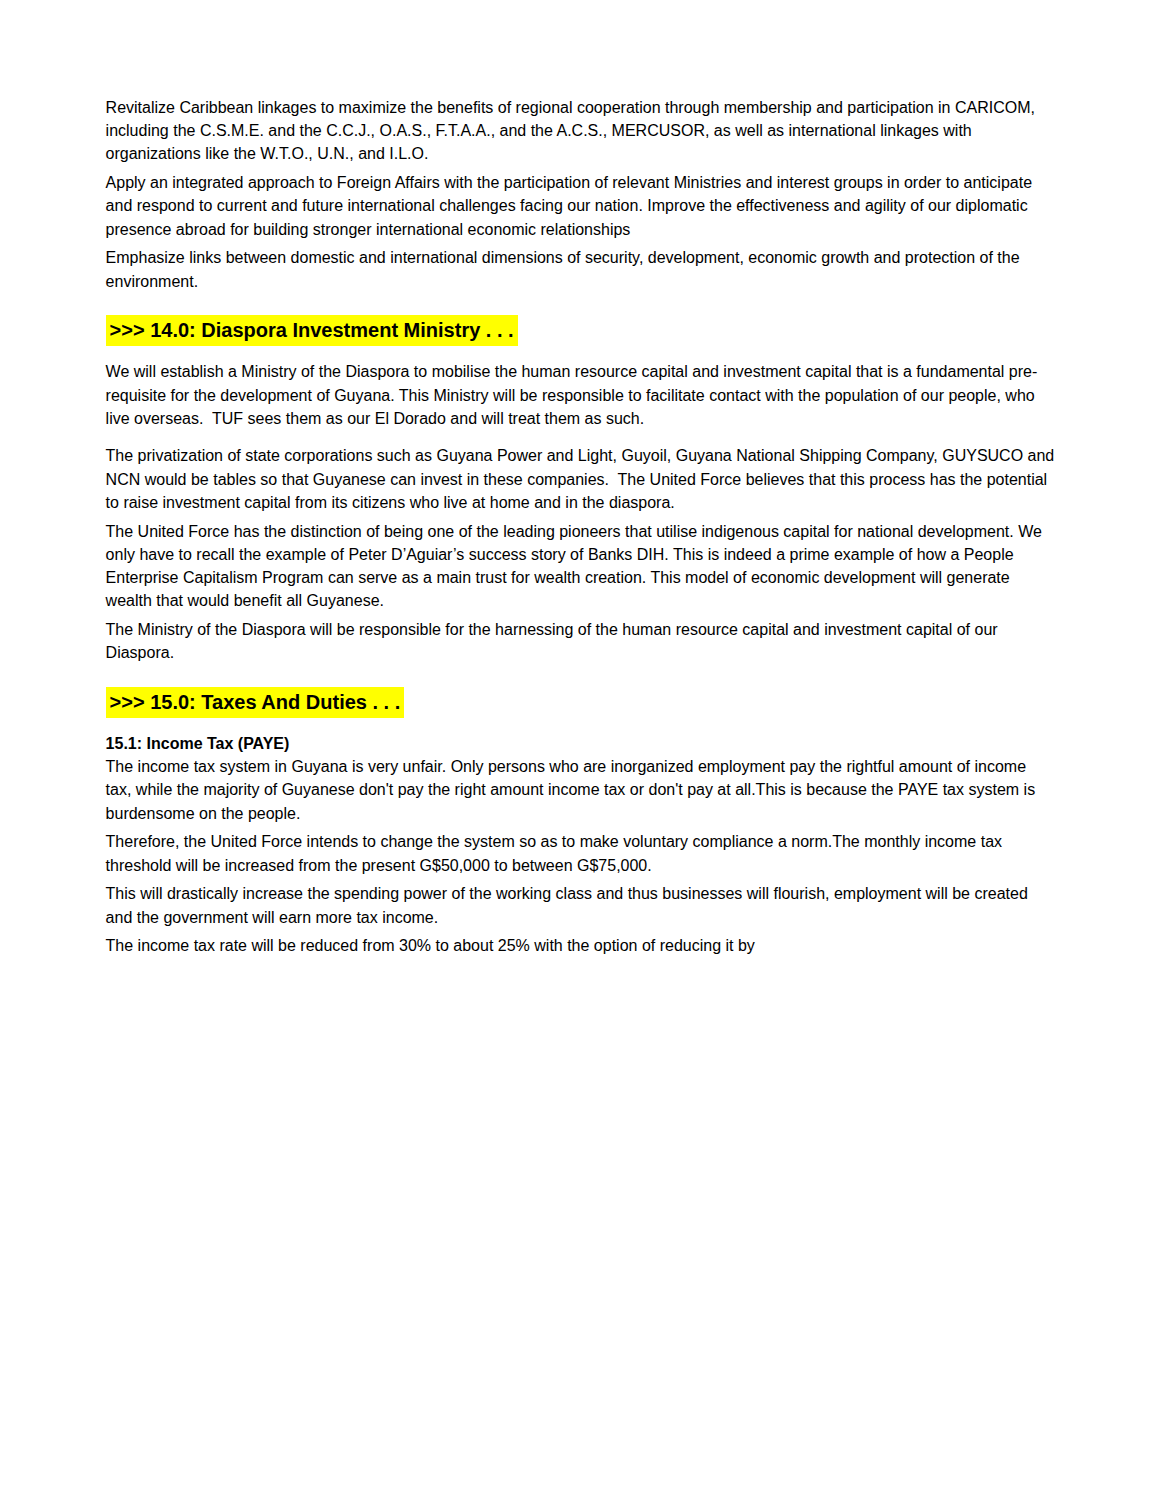Revitalize Caribbean linkages to maximize the benefits of regional cooperation through membership and participation in CARICOM, including the C.S.M.E. and the C.C.J., O.A.S., F.T.A.A., and the A.C.S., MERCUSOR, as well as international linkages with organizations like the W.T.O., U.N., and I.L.O.
Apply an integrated approach to Foreign Affairs with the participation of relevant Ministries and interest groups in order to anticipate and respond to current and future international challenges facing our nation. Improve the effectiveness and agility of our diplomatic presence abroad for building stronger international economic relationships
Emphasize links between domestic and international dimensions of security, development, economic growth and protection of the environment.
>>> 14.0: Diaspora Investment Ministry . . .
We will establish a Ministry of the Diaspora to mobilise the human resource capital and investment capital that is a fundamental pre-requisite for the development of Guyana. This Ministry will be responsible to facilitate contact with the population of our people, who live overseas. TUF sees them as our El Dorado and will treat them as such.
The privatization of state corporations such as Guyana Power and Light, Guyoil, Guyana National Shipping Company, GUYSUCO and NCN would be tables so that Guyanese can invest in these companies. The United Force believes that this process has the potential to raise investment capital from its citizens who live at home and in the diaspora.
The United Force has the distinction of being one of the leading pioneers that utilise indigenous capital for national development. We only have to recall the example of Peter D’Aguiar’s success story of Banks DIH. This is indeed a prime example of how a People Enterprise Capitalism Program can serve as a main trust for wealth creation. This model of economic development will generate wealth that would benefit all Guyanese.
The Ministry of the Diaspora will be responsible for the harnessing of the human resource capital and investment capital of our Diaspora.
>>> 15.0: Taxes And Duties . . .
15.1: Income Tax (PAYE)
The income tax system in Guyana is very unfair. Only persons who are inorganized employment pay the rightful amount of income tax, while the majority of Guyanese don't pay the right amount income tax or don't pay at all.This is because the PAYE tax system is burdensome on the people.
Therefore, the United Force intends to change the system so as to make voluntary compliance a norm.The monthly income tax threshold will be increased from the present G$50,000 to between G$75,000.
This will drastically increase the spending power of the working class and thus businesses will flourish, employment will be created and the government will earn more tax income.
The income tax rate will be reduced from 30% to about 25% with the option of reducing it by